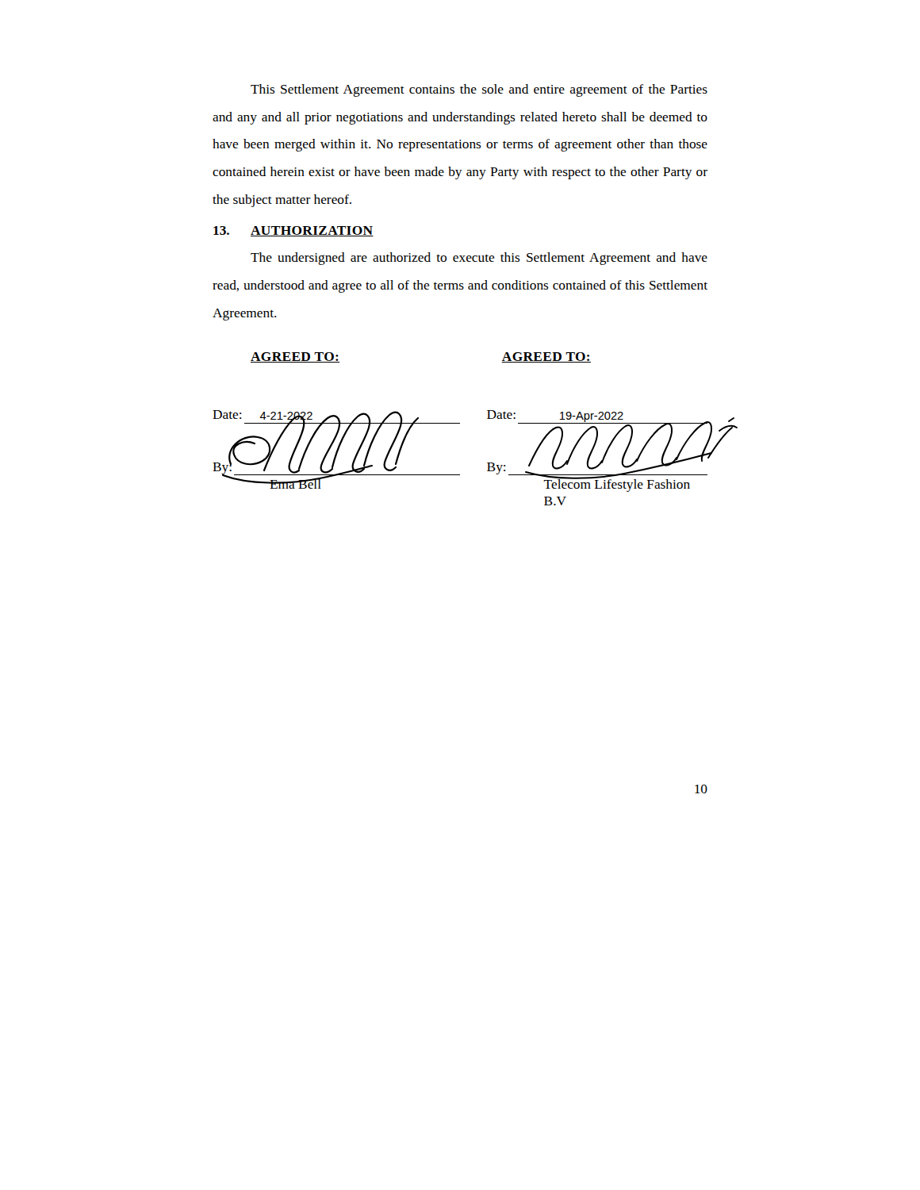This Settlement Agreement contains the sole and entire agreement of the Parties and any and all prior negotiations and understandings related hereto shall be deemed to have been merged within it. No representations or terms of agreement other than those contained herein exist or have been made by any Party with respect to the other Party or the subject matter hereof.
13. AUTHORIZATION
The undersigned are authorized to execute this Settlement Agreement and have read, understood and agree to all of the terms and conditions contained of this Settlement Agreement.
AGREED TO:
AGREED TO:
Date: 4-21-2022
By:
Ema Bell
Date: 19-Apr-2022
By:
Telecom Lifestyle Fashion B.V
10